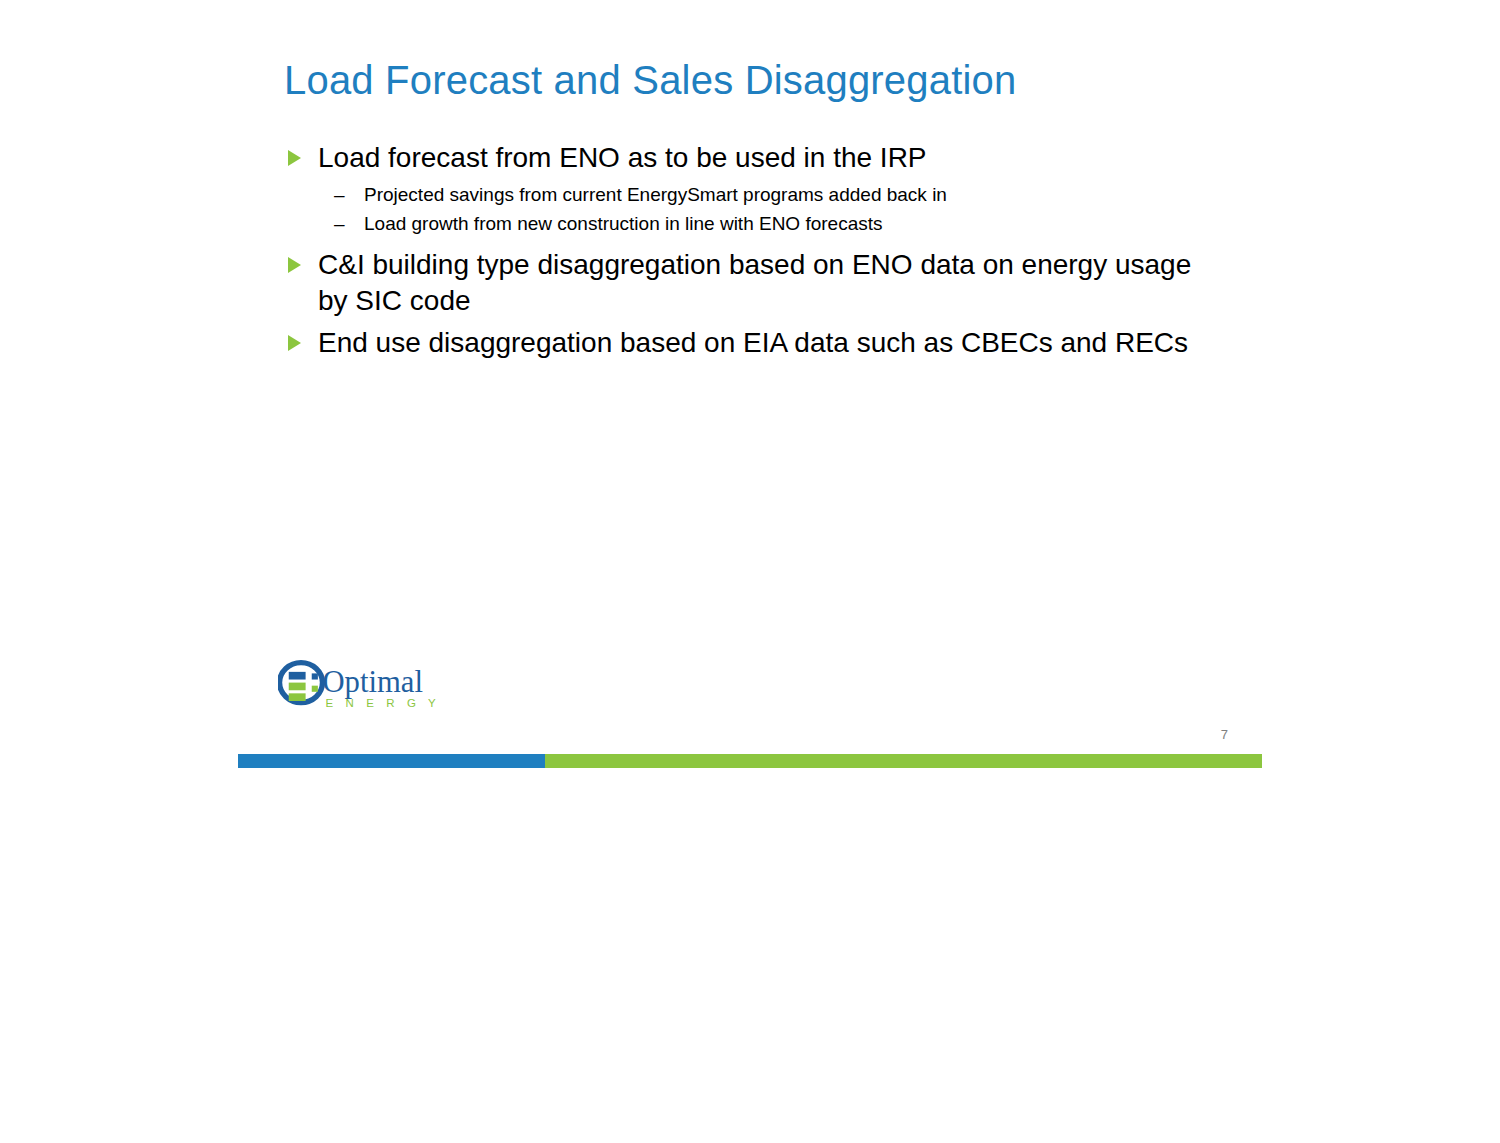Load Forecast and Sales Disaggregation
Load forecast from ENO as to be used in the IRP
Projected savings from current EnergySmart programs added back in
Load growth from new construction in line with ENO forecasts
C&I building type disaggregation based on ENO data on energy usage by SIC code
End use disaggregation based on EIA data such as CBECs and RECs
Optimal E N E R G Y
7